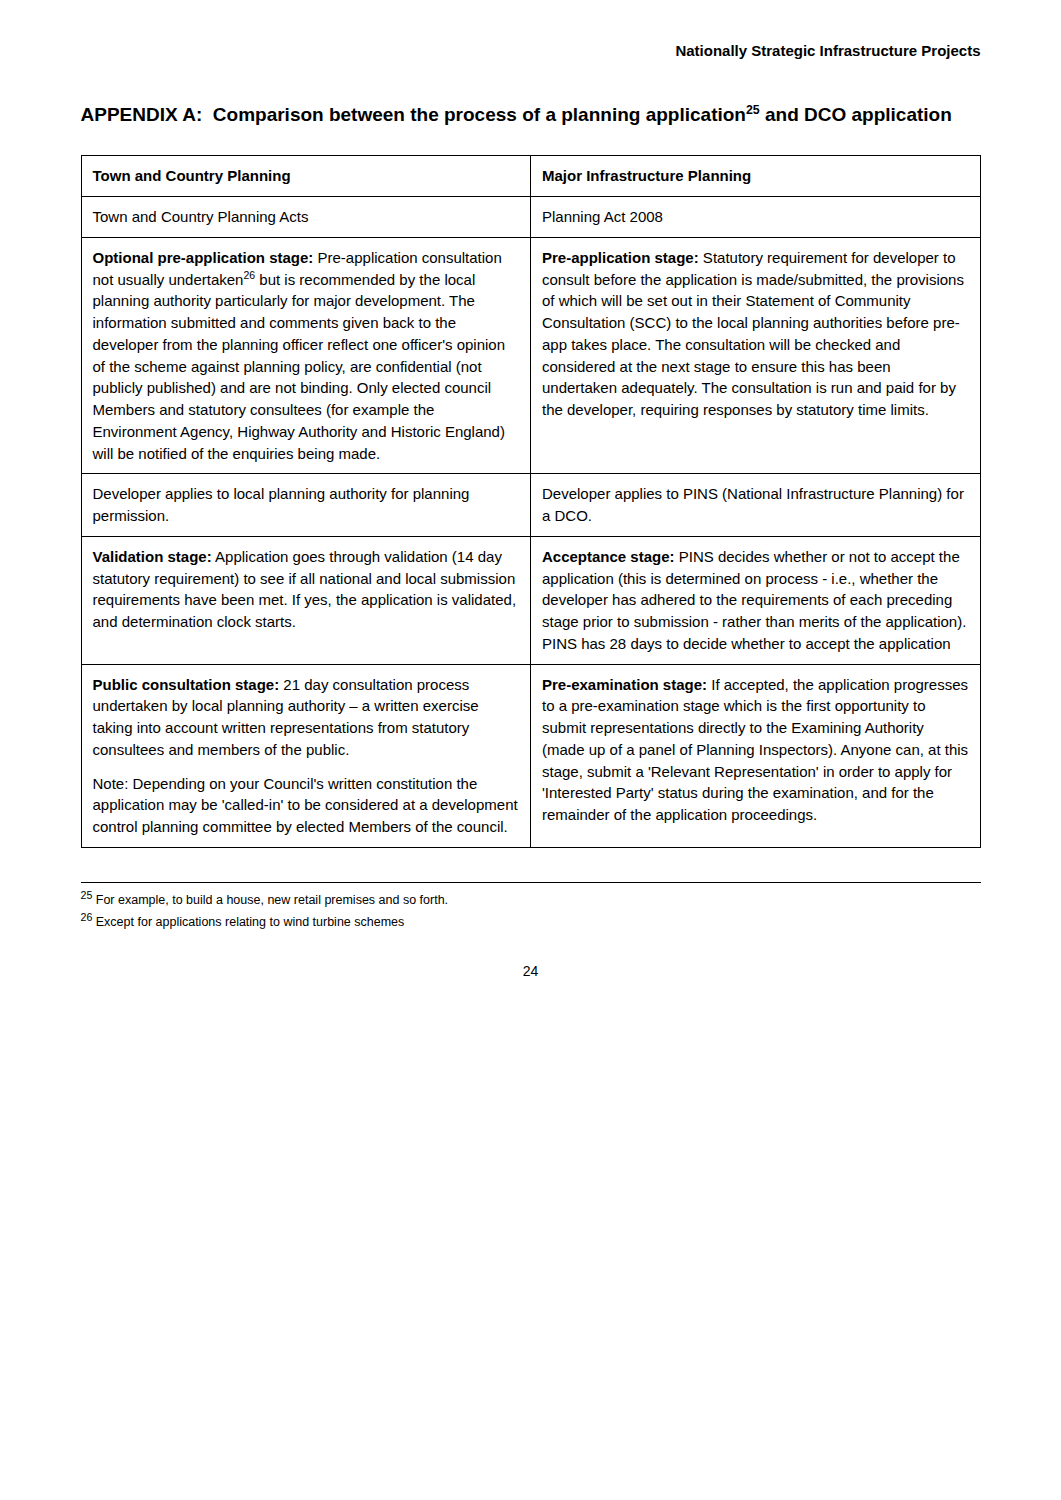Nationally Strategic Infrastructure Projects
APPENDIX A: Comparison between the process of a planning application25 and DCO application
| Town and Country Planning | Major Infrastructure Planning |
| --- | --- |
| Town and Country Planning Acts | Planning Act 2008 |
| Optional pre-application stage: Pre-application consultation not usually undertaken 26 but is recommended by the local planning authority particularly for major development. The information submitted and comments given back to the developer from the planning officer reflect one officer's opinion of the scheme against planning policy, are confidential (not publicly published) and are not binding. Only elected council Members and statutory consultees (for example the Environment Agency, Highway Authority and Historic England) will be notified of the enquiries being made. | Pre-application stage: Statutory requirement for developer to consult before the application is made/submitted, the provisions of which will be set out in their Statement of Community Consultation (SCC) to the local planning authorities before pre-app takes place. The consultation will be checked and considered at the next stage to ensure this has been undertaken adequately. The consultation is run and paid for by the developer, requiring responses by statutory time limits. |
| Developer applies to local planning authority for planning permission. | Developer applies to PINS (National Infrastructure Planning) for a DCO. |
| Validation stage: Application goes through validation (14 day statutory requirement) to see if all national and local submission requirements have been met. If yes, the application is validated, and determination clock starts. | Acceptance stage: PINS decides whether or not to accept the application (this is determined on process - i.e., whether the developer has adhered to the requirements of each preceding stage prior to submission - rather than merits of the application). PINS has 28 days to decide whether to accept the application |
| Public consultation stage: 21 day consultation process undertaken by local planning authority – a written exercise taking into account written representations from statutory consultees and members of the public. Note: Depending on your Council's written constitution the application may be 'called-in' to be considered at a development control planning committee by elected Members of the council. | Pre-examination stage: If accepted, the application progresses to a pre-examination stage which is the first opportunity to submit representations directly to the Examining Authority (made up of a panel of Planning Inspectors). Anyone can, at this stage, submit a 'Relevant Representation' in order to apply for 'Interested Party' status during the examination, and for the remainder of the application proceedings. |
25 For example, to build a house, new retail premises and so forth.
26 Except for applications relating to wind turbine schemes
24